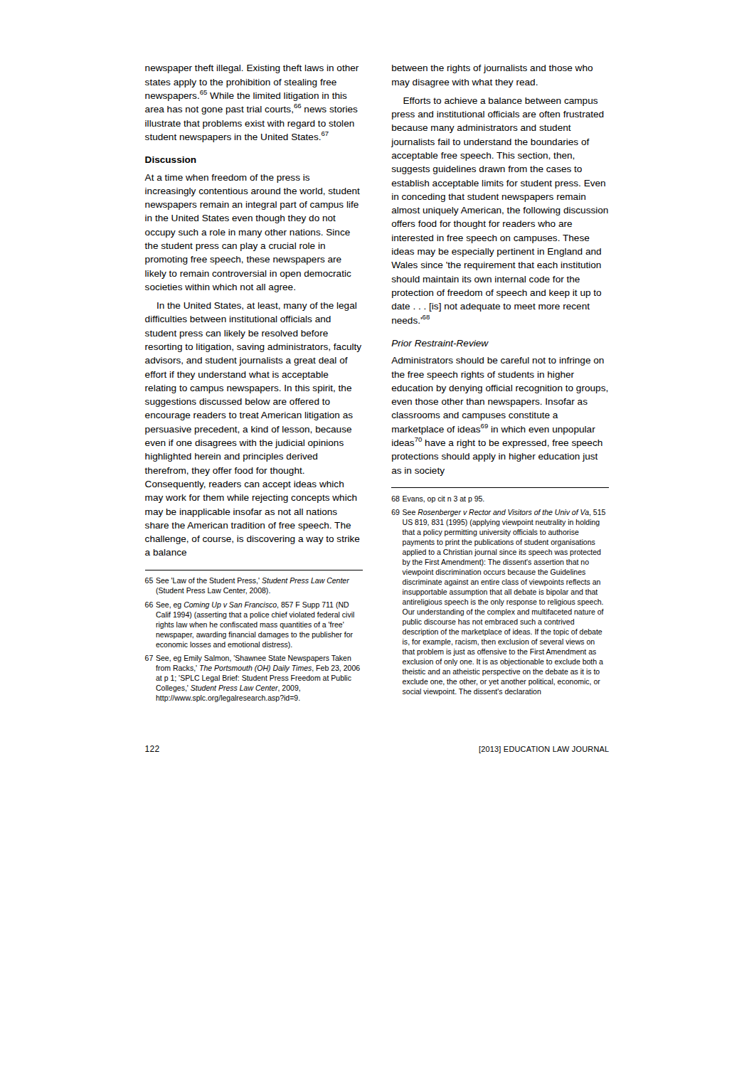newspaper theft illegal. Existing theft laws in other states apply to the prohibition of stealing free newspapers.65 While the limited litigation in this area has not gone past trial courts,66 news stories illustrate that problems exist with regard to stolen student newspapers in the United States.67
Discussion
At a time when freedom of the press is increasingly contentious around the world, student newspapers remain an integral part of campus life in the United States even though they do not occupy such a role in many other nations. Since the student press can play a crucial role in promoting free speech, these newspapers are likely to remain controversial in open democratic societies within which not all agree.
In the United States, at least, many of the legal difficulties between institutional officials and student press can likely be resolved before resorting to litigation, saving administrators, faculty advisors, and student journalists a great deal of effort if they understand what is acceptable relating to campus newspapers. In this spirit, the suggestions discussed below are offered to encourage readers to treat American litigation as persuasive precedent, a kind of lesson, because even if one disagrees with the judicial opinions highlighted herein and principles derived therefrom, they offer food for thought. Consequently, readers can accept ideas which may work for them while rejecting concepts which may be inapplicable insofar as not all nations share the American tradition of free speech. The challenge, of course, is discovering a way to strike a balance
65 See 'Law of the Student Press,' Student Press Law Center (Student Press Law Center, 2008).
66 See, eg Coming Up v San Francisco, 857 F Supp 711 (ND Calif 1994) (asserting that a police chief violated federal civil rights law when he confiscated mass quantities of a 'free' newspaper, awarding financial damages to the publisher for economic losses and emotional distress).
67 See, eg Emily Salmon, 'Shawnee State Newspapers Taken from Racks,' The Portsmouth (OH) Daily Times, Feb 23, 2006 at p 1; 'SPLC Legal Brief: Student Press Freedom at Public Colleges,' Student Press Law Center, 2009, http://www.splc.org/legalresearch.asp?id=9.
between the rights of journalists and those who may disagree with what they read.
Efforts to achieve a balance between campus press and institutional officials are often frustrated because many administrators and student journalists fail to understand the boundaries of acceptable free speech. This section, then, suggests guidelines drawn from the cases to establish acceptable limits for student press. Even in conceding that student newspapers remain almost uniquely American, the following discussion offers food for thought for readers who are interested in free speech on campuses. These ideas may be especially pertinent in England and Wales since 'the requirement that each institution should maintain its own internal code for the protection of freedom of speech and keep it up to date . . . [is] not adequate to meet more recent needs.'68
Prior Restraint-Review
Administrators should be careful not to infringe on the free speech rights of students in higher education by denying official recognition to groups, even those other than newspapers. Insofar as classrooms and campuses constitute a marketplace of ideas69 in which even unpopular ideas70 have a right to be expressed, free speech protections should apply in higher education just as in society
68 Evans, op cit n 3 at p 95.
69 See Rosenberger v Rector and Visitors of the Univ of Va, 515 US 819, 831 (1995) (applying viewpoint neutrality in holding that a policy permitting university officials to authorise payments to print the publications of student organisations applied to a Christian journal since its speech was protected by the First Amendment): The dissent's assertion that no viewpoint discrimination occurs because the Guidelines discriminate against an entire class of viewpoints reflects an insupportable assumption that all debate is bipolar and that antireligious speech is the only response to religious speech. Our understanding of the complex and multifaceted nature of public discourse has not embraced such a contrived description of the marketplace of ideas. If the topic of debate is, for example, racism, then exclusion of several views on that problem is just as offensive to the First Amendment as exclusion of only one. It is as objectionable to exclude both a theistic and an atheistic perspective on the debate as it is to exclude one, the other, or yet another political, economic, or social viewpoint. The dissent's declaration
122 [2013] EDUCATION LAW JOURNAL